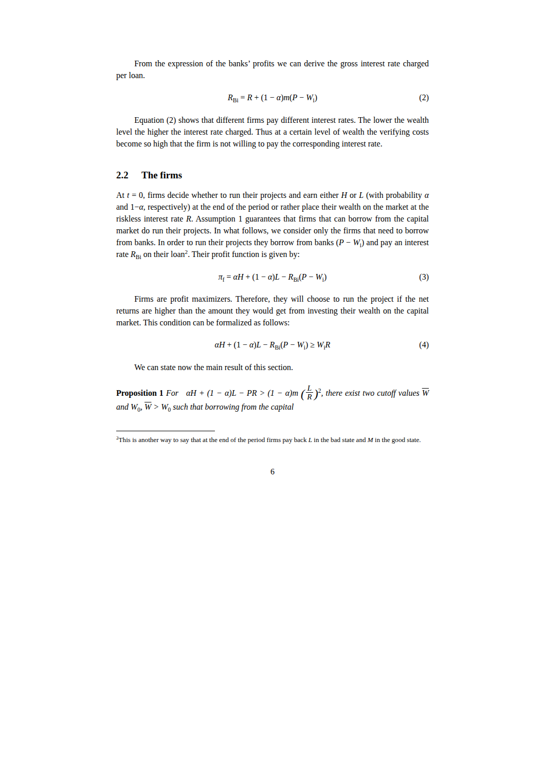From the expression of the banks’ profits we can derive the gross interest rate charged per loan.
RBi = R + (1 − α)m(P − Wi) (2)
Equation (2) shows that different firms pay different interest rates. The lower the wealth level the higher the interest rate charged. Thus at a certain level of wealth the verifying costs become so high that the firm is not willing to pay the corresponding interest rate.
2.2 The firms
At t = 0, firms decide whether to run their projects and earn either H or L (with probability α and 1−α, respectively) at the end of the period or rather place their wealth on the market at the riskless interest rate R. Assumption 1 guarantees that firms that can borrow from the capital market do run their projects. In what follows, we consider only the firms that need to borrow from banks. In order to run their projects they borrow from banks (P − Wi) and pay an interest rate RBi on their loan2. Their profit function is given by:
πf = αH + (1 − α)L − RBi(P − Wi) (3)
Firms are profit maximizers. Therefore, they will choose to run the project if the net returns are higher than the amount they would get from investing their wealth on the capital market. This condition can be formalized as follows:
αH + (1 − α)L − RBi(P − Wi) ≥ WiR (4)
We can state now the main result of this section.
Proposition 1 For αH + (1 − α)L − PR > (1 − α)m (LR)2, there exist two cutoff values W and W0, W > W0 such that borrowing from the capital
2This is another way to say that at the end of the period firms pay back L in the bad state and M in the good state.
6